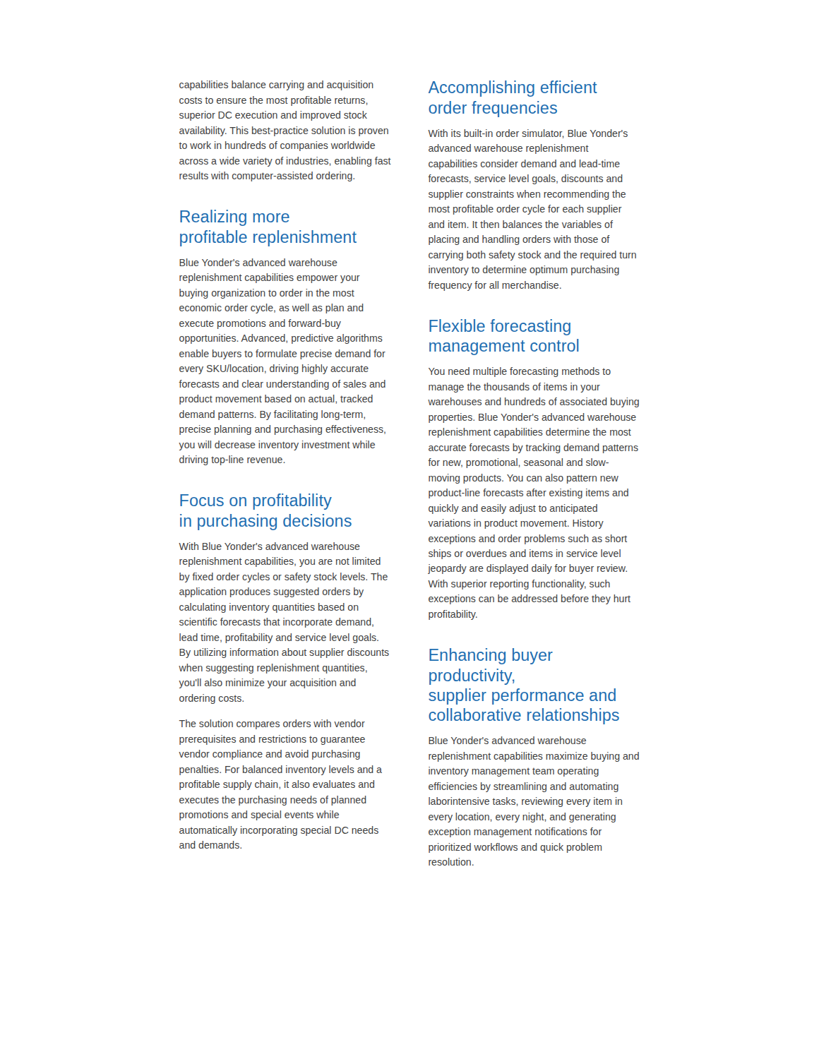capabilities balance carrying and acquisition costs to ensure the most profitable returns, superior DC execution and improved stock availability. This best-practice solution is proven to work in hundreds of companies worldwide across a wide variety of industries, enabling fast results with computer-assisted ordering.
Realizing more
profitable replenishment
Blue Yonder's advanced warehouse replenishment capabilities empower your buying organization to order in the most economic order cycle, as well as plan and execute promotions and forward-buy opportunities. Advanced, predictive algorithms enable buyers to formulate precise demand for every SKU/location, driving highly accurate forecasts and clear understanding of sales and product movement based on actual, tracked demand patterns. By facilitating long-term, precise planning and purchasing effectiveness, you will decrease inventory investment while driving top-line revenue.
Focus on profitability
in purchasing decisions
With Blue Yonder's advanced warehouse replenishment capabilities, you are not limited by fixed order cycles or safety stock levels. The application produces suggested orders by calculating inventory quantities based on scientific forecasts that incorporate demand, lead time, profitability and service level goals. By utilizing information about supplier discounts when suggesting replenishment quantities, you'll also minimize your acquisition and ordering costs.
The solution compares orders with vendor prerequisites and restrictions to guarantee vendor compliance and avoid purchasing penalties. For balanced inventory levels and a profitable supply chain, it also evaluates and executes the purchasing needs of planned promotions and special events while automatically incorporating special DC needs and demands.
Accomplishing efficient
order frequencies
With its built-in order simulator, Blue Yonder's advanced warehouse replenishment capabilities consider demand and lead-time forecasts, service level goals, discounts and supplier constraints when recommending the most profitable order cycle for each supplier and item. It then balances the variables of placing and handling orders with those of carrying both safety stock and the required turn inventory to determine optimum purchasing frequency for all merchandise.
Flexible forecasting
management control
You need multiple forecasting methods to manage the thousands of items in your warehouses and hundreds of associated buying properties. Blue Yonder's advanced warehouse replenishment capabilities determine the most accurate forecasts by tracking demand patterns for new, promotional, seasonal and slow-moving products. You can also pattern new product-line forecasts after existing items and quickly and easily adjust to anticipated variations in product movement. History exceptions and order problems such as short ships or overdues and items in service level jeopardy are displayed daily for buyer review. With superior reporting functionality, such exceptions can be addressed before they hurt profitability.
Enhancing buyer productivity,
supplier performance and
collaborative relationships
Blue Yonder's advanced warehouse replenishment capabilities maximize buying and inventory management team operating efficiencies by streamlining and automating laborintensive tasks, reviewing every item in every location, every night, and generating exception management notifications for prioritized workflows and quick problem resolution.